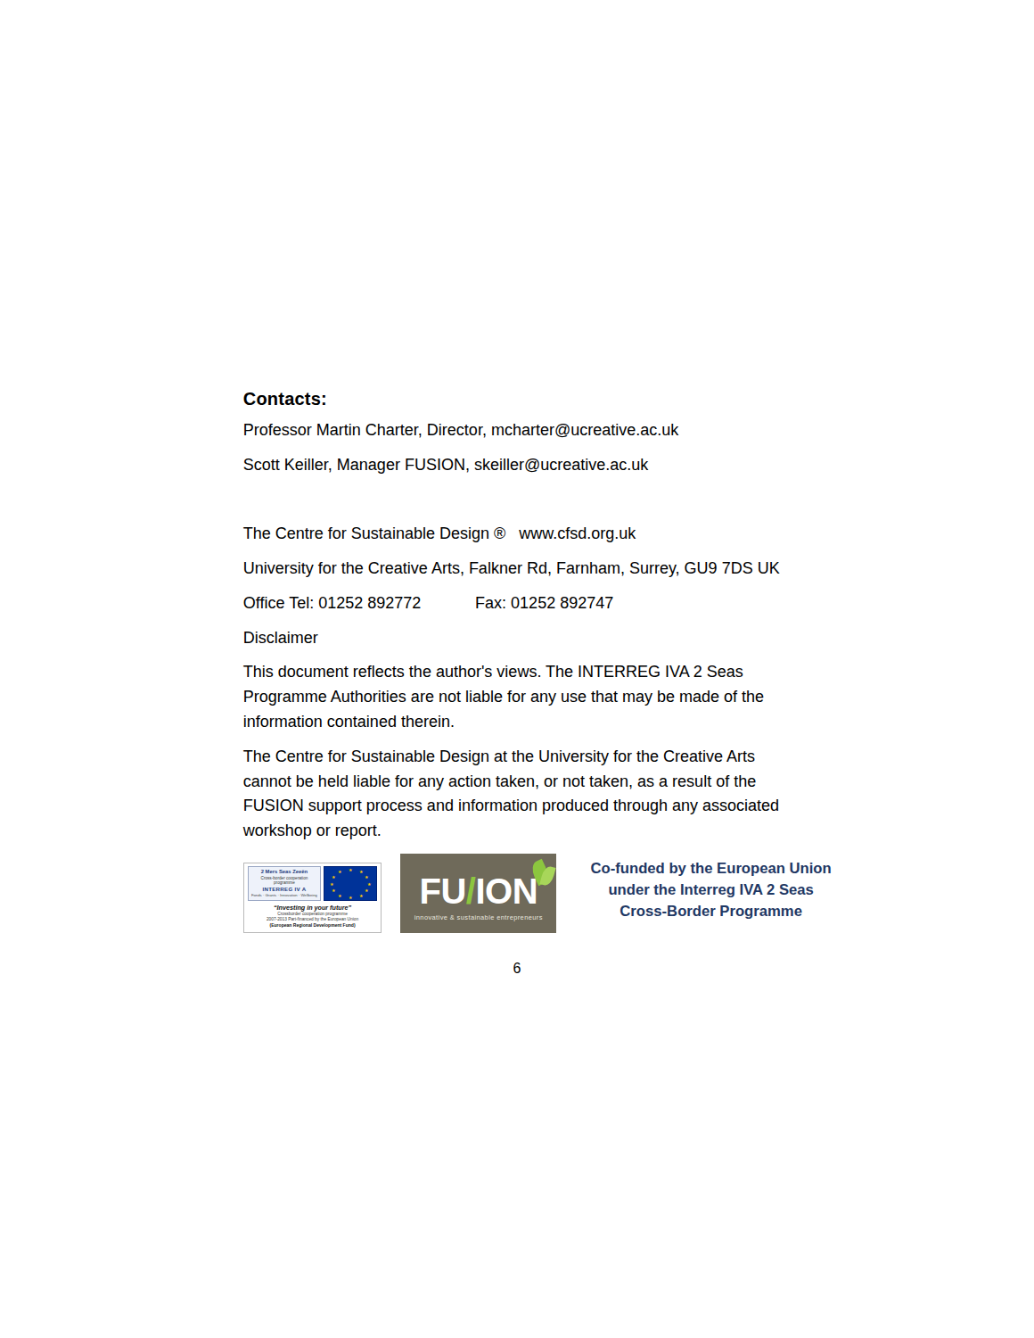Contacts:
Professor Martin Charter, Director, mcharter@ucreative.ac.uk
Scott Keiller, Manager FUSION, skeiller@ucreative.ac.uk
The Centre for Sustainable Design ® www.cfsd.org.uk
University for the Creative Arts, Falkner Rd, Farnham, Surrey, GU9 7DS UK
Office Tel: 01252 892772 Fax: 01252 892747
Disclaimer
This document reflects the author's views. The INTERREG IVA 2 Seas Programme Authorities are not liable for any use that may be made of the information contained therein.
The Centre for Sustainable Design at the University for the Creative Arts cannot be held liable for any action taken, or not taken, as a result of the FUSION support process and information produced through any associated workshop or report.
2 Mers Seas Zeeën
Cross-border cooperation programme
INTERREG IV A
Fonds · Grants · Innovation · Wellbeing
★ ★ ★ ★ ★ ★ ★ ★ ★ ★ ★ ★
“Investing in your future”
Crossborder cooperation programme
2007-2013 Part-financed by the European Union
(European Regional Development Fund)
FU/ION
innovative & sustainable entrepreneurs
Co-funded by the European Union
under the Interreg IVA 2 Seas
Cross-Border Programme
6